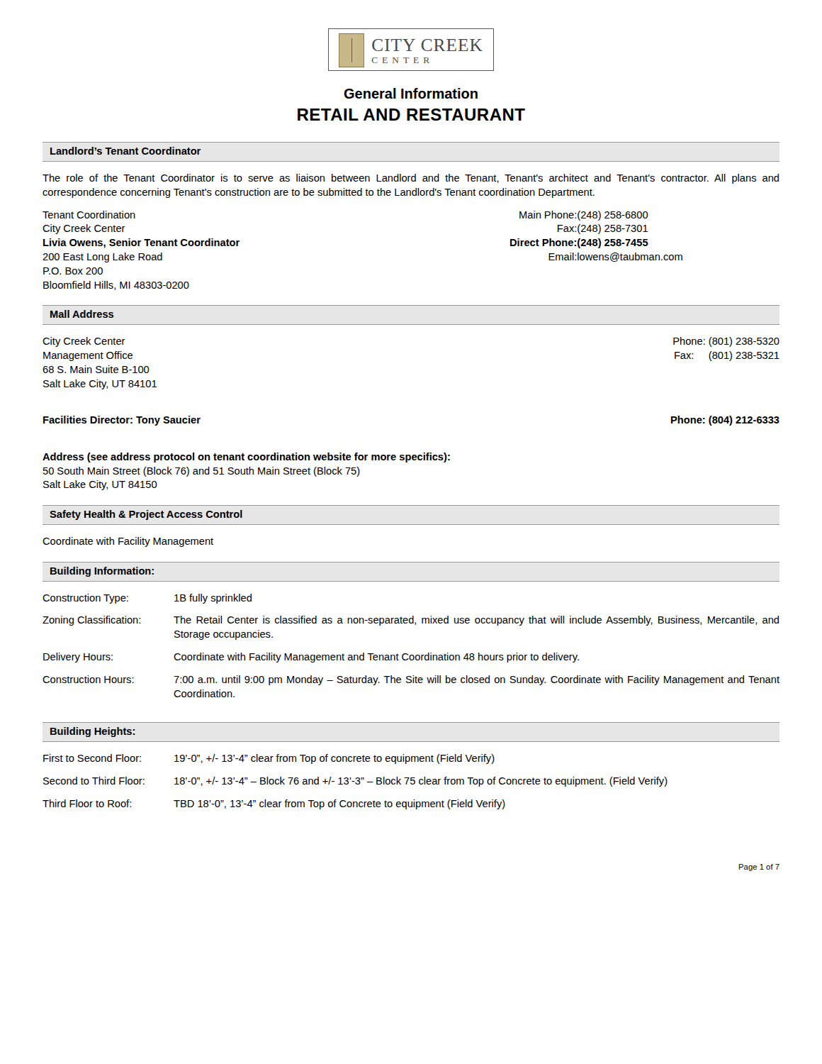CITY CREEK
CENTER
General Information
RETAIL AND RESTAURANT
Landlord’s Tenant Coordinator
The role of the Tenant Coordinator is to serve as liaison between Landlord and the Tenant, Tenant's architect and Tenant's contractor. All plans and correspondence concerning Tenant's construction are to be submitted to the Landlord's Tenant coordination Department.
| Tenant Coordination | Main Phone: | (248) 258-6800 |
| City Creek Center | Fax: | (248) 258-7301 |
| Livia Owens, Senior Tenant Coordinator | Direct Phone: | (248) 258-7455 |
| 200 East Long Lake Road | Email: | lowens@taubman.com |
| P.O. Box 200 | | |
| Bloomfield Hills, MI 48303-0200 | | |
Mall Address
| City Creek Center Management Office 68 S. Main Suite B-100 Salt Lake City, UT 84101 | Phone: (801) 238-5320 Fax: (801) 238-5321 |
| Facilities Director: Tony Saucier | Phone: (804) 212-6333 |
Address (see address protocol on tenant coordination website for more specifics):
50 South Main Street (Block 76) and 51 South Main Street (Block 75)
Salt Lake City, UT 84150
Safety Health & Project Access Control
Coordinate with Facility Management
Building Information:
| Construction Type: | 1B fully sprinkled |
| Zoning Classification: | The Retail Center is classified as a non-separated, mixed use occupancy that will include Assembly, Business, Mercantile, and Storage occupancies. |
| Delivery Hours: | Coordinate with Facility Management and Tenant Coordination 48 hours prior to delivery. |
| Construction Hours: | 7:00 a.m. until 9:00 pm Monday – Saturday. The Site will be closed on Sunday. Coordinate with Facility Management and Tenant Coordination. |
Building Heights:
| First to Second Floor: | 19’-0”, +/- 13’-4” clear from Top of concrete to equipment (Field Verify) |
| Second to Third Floor: | 18’-0”, +/- 13’-4” – Block 76 and +/- 13’-3” – Block 75 clear from Top of Concrete to equipment. (Field Verify) |
| Third Floor to Roof: | TBD 18’-0”, 13’-4” clear from Top of Concrete to equipment (Field Verify) |
Page 1 of 7